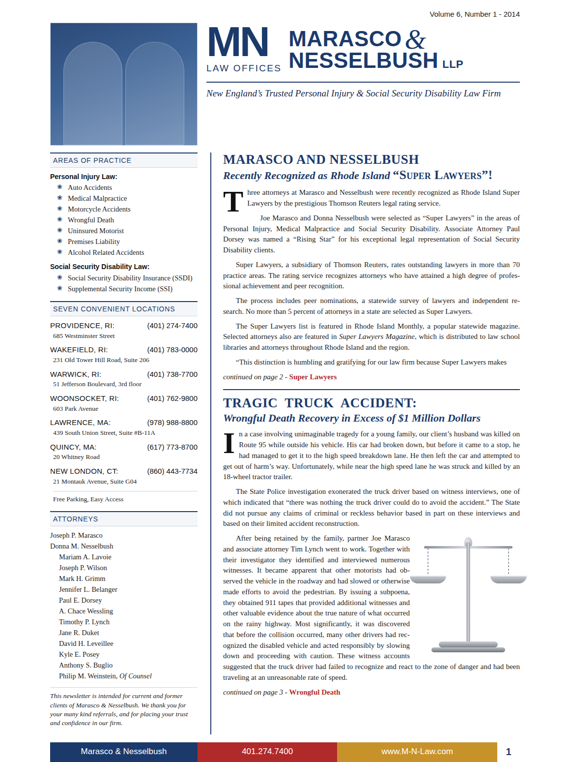Volume 6, Number 1 - 2014
MN
LAW OFFICES
MARASCO &
NESSELBUSH LLP
New England’s Trusted Personal Injury & Social Security Disability Law Firm
AREAS OF PRACTICE
Personal Injury Law:
Auto Accidents
Medical Malpractice
Motorcycle Accidents
Wrongful Death
Uninsured Motorist
Premises Liability
Alcohol Related Accidents
Social Security Disability Law:
Social Security Disability Insurance (SSDI)
Supplemental Security Income (SSI)
SEVEN CONVENIENT LOCATIONS
PROVIDENCE, RI:(401) 274-7400
685 Westminster Street
WAKEFIELD, RI:(401) 783-0000
231 Old Tower Hill Road, Suite 206
WARWICK, RI:(401) 738-7700
51 Jefferson Boulevard, 3rd floor
WOONSOCKET, RI:(401) 762-9800
603 Park Avenue
LAWRENCE, MA:(978) 988-8800
439 South Union Street, Suite #B-11A
QUINCY, MA:(617) 773-8700
20 Whitney Road
NEW LONDON, CT:(860) 443-7734
21 Montauk Avenue, Suite G04
Free Parking, Easy Access
ATTORNEYS
Joseph P. Marasco
Donna M. Nesselbush
Mariam A. Lavoie
Joseph P. Wilson
Mark H. Grimm
Jennifer L. Belanger
Paul E. Dorsey
A. Chace Wessling
Timothy P. Lynch
Jane R. Duket
David H. Leveillee
Kyle E. Posey
Anthony S. Buglio
Philip M. Weinstein, Of Counsel
This newsletter is intended for current and former clients of Marasco & Nesselbush. We thank you for your many kind referrals, and for placing your trust and confidence in our firm.
MARASCO AND NESSELBUSH
Recently Recognized as Rhode Island “Super Lawyers”!
Three attorneys at Marasco and Nesselbush were recently recognized as Rhode Island Super Lawyers by the prestigious Thomson Reuters legal rating service.
Joe Marasco and Donna Nesselbush were selected as “Super Lawyers” in the areas of Personal Injury, Medical Malpractice and Social Security Disability. Associate Attorney Paul Dorsey was named a “Rising Star” for his exceptional legal representation of Social Security Disability clients.
Super Lawyers, a subsidiary of Thomson Reuters, rates outstanding lawyers in more than 70 practice areas. The rating service recognizes attorneys who have attained a high degree of professional achievement and peer recognition.
The process includes peer nominations, a statewide survey of lawyers and independent research. No more than 5 percent of attorneys in a state are selected as Super Lawyers.
The Super Lawyers list is featured in Rhode Island Monthly, a popular statewide magazine. Selected attorneys also are featured in Super Lawyers Magazine, which is distributed to law school libraries and attorneys throughout Rhode Island and the region.
“This distinction is humbling and gratifying for our law firm because Super Lawyers makes
continued on page 2 - Super Lawyers
TRAGIC TRUCK ACCIDENT:
Wrongful Death Recovery in Excess of $1 Million Dollars
In a case involving unimaginable tragedy for a young family, our client’s husband was killed on Route 95 while outside his vehicle. His car had broken down, but before it came to a stop, he had managed to get it to the high speed breakdown lane. He then left the car and attempted to get out of harm’s way. Unfortunately, while near the high speed lane he was struck and killed by an 18-wheel tractor trailer.
The State Police investigation exonerated the truck driver based on witness interviews, one of which indicated that “there was nothing the truck driver could do to avoid the accident.” The State did not pursue any claims of criminal or reckless behavior based in part on these interviews and based on their limited accident reconstruction.
After being retained by the family, partner Joe Marasco and associate attorney Tim Lynch went to work. Together with their investigator they identified and interviewed numerous witnesses. It became apparent that other motorists had observed the vehicle in the roadway and had slowed or otherwise made efforts to avoid the pedestrian. By issuing a subpoena, they obtained 911 tapes that provided additional witnesses and other valuable evidence about the true nature of what occurred on the rainy highway. Most significantly, it was discovered that before the collision occurred, many other drivers had recognized the disabled vehicle and acted responsibly by slowing down and proceeding with caution. These witness accounts suggested that the truck driver had failed to recognize and react to the zone of danger and had been traveling at an unreasonable rate of speed.
continued on page 3 - Wrongful Death
Marasco & Nesselbush
401.274.7400
www.M-N-Law.com
1